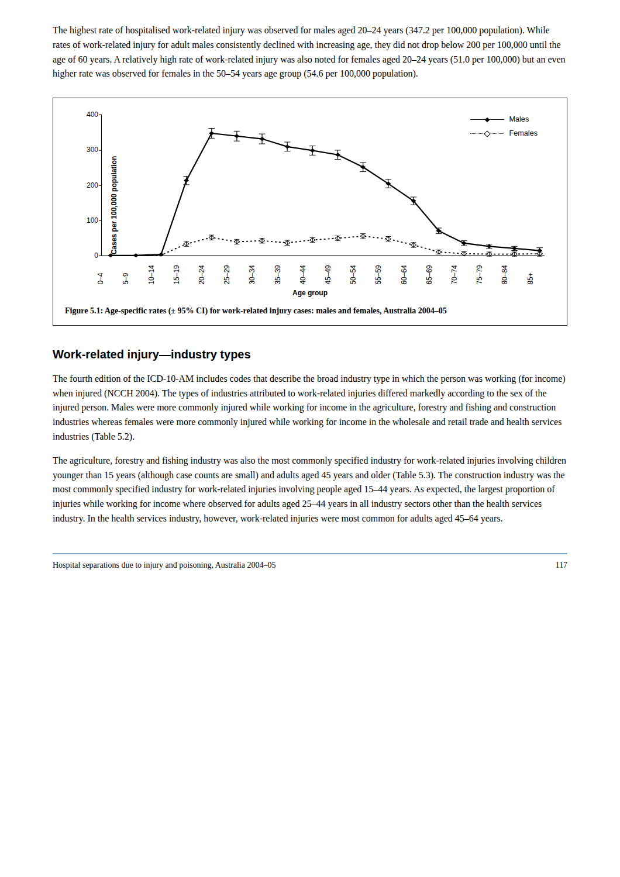The highest rate of hospitalised work-related injury was observed for males aged 20–24 years (347.2 per 100,000 population). While rates of work-related injury for adult males consistently declined with increasing age, they did not drop below 200 per 100,000 until the age of 60 years. A relatively high rate of work-related injury was also noted for females aged 20–24 years (51.0 per 100,000) but an even higher rate was observed for females in the 50–54 years age group (54.6 per 100,000 population).
Males
Females
Cases per 100,000 population
400
300
200
100
0
0–4 5–9 10–14 15–19 20–24 25–29 30–34 35–39 40–44 45–49 50–54 55–59 60–64 65–69 70–74 75–79 80–84 85+
Age group
Figure 5.1: Age-specific rates (± 95% CI) for work-related injury cases: males and females, Australia 2004–05
Work-related injury—industry types
The fourth edition of the ICD-10-AM includes codes that describe the broad industry type in which the person was working (for income) when injured (NCCH 2004). The types of industries attributed to work-related injuries differed markedly according to the sex of the injured person. Males were more commonly injured while working for income in the agriculture, forestry and fishing and construction industries whereas females were more commonly injured while working for income in the wholesale and retail trade and health services industries (Table 5.2).
The agriculture, forestry and fishing industry was also the most commonly specified industry for work-related injuries involving children younger than 15 years (although case counts are small) and adults aged 45 years and older (Table 5.3). The construction industry was the most commonly specified industry for work-related injuries involving people aged 15–44 years. As expected, the largest proportion of injuries while working for income where observed for adults aged 25–44 years in all industry sectors other than the health services industry. In the health services industry, however, work-related injuries were most common for adults aged 45–64 years.
Hospital separations due to injury and poisoning, Australia 2004–05 117